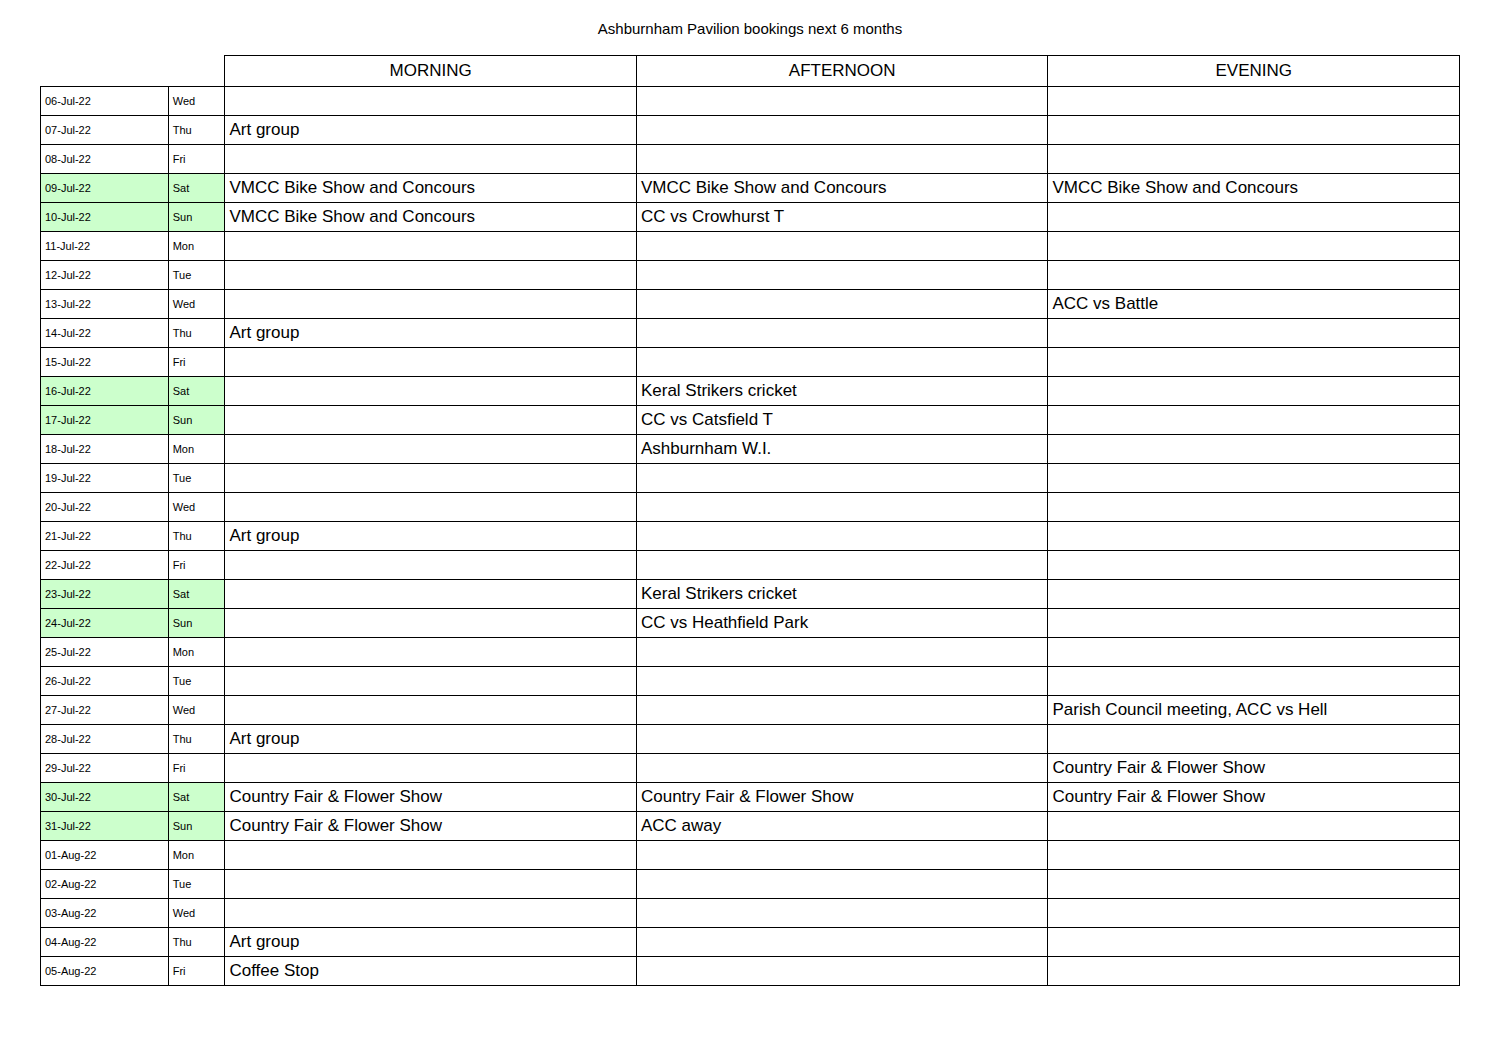Ashburnham Pavilion bookings next 6 months
| | MORNING | AFTERNOON | EVENING |
| --- | --- | --- | --- |
| 06-Jul-22 | Wed | | | |
| 07-Jul-22 | Thu | Art group | | |
| 08-Jul-22 | Fri | | | |
| 09-Jul-22 | Sat | VMCC Bike Show and Concours | VMCC Bike Show and Concours | VMCC Bike Show and Concours |
| 10-Jul-22 | Sun | VMCC Bike Show and Concours | CC vs Crowhurst T | |
| 11-Jul-22 | Mon | | | |
| 12-Jul-22 | Tue | | | |
| 13-Jul-22 | Wed | | | ACC vs Battle |
| 14-Jul-22 | Thu | Art group | | |
| 15-Jul-22 | Fri | | | |
| 16-Jul-22 | Sat | | Keral Strikers cricket | |
| 17-Jul-22 | Sun | | CC vs Catsfield T | |
| 18-Jul-22 | Mon | | Ashburnham W.I. | |
| 19-Jul-22 | Tue | | | |
| 20-Jul-22 | Wed | | | |
| 21-Jul-22 | Thu | Art group | | |
| 22-Jul-22 | Fri | | | |
| 23-Jul-22 | Sat | | Keral Strikers cricket | |
| 24-Jul-22 | Sun | | CC vs Heathfield Park | |
| 25-Jul-22 | Mon | | | |
| 26-Jul-22 | Tue | | | |
| 27-Jul-22 | Wed | | | Parish Council meeting, ACC vs Hell |
| 28-Jul-22 | Thu | Art group | | |
| 29-Jul-22 | Fri | | | Country Fair & Flower Show |
| 30-Jul-22 | Sat | Country Fair & Flower Show | Country Fair & Flower Show | Country Fair & Flower Show |
| 31-Jul-22 | Sun | Country Fair & Flower Show | ACC away | |
| 01-Aug-22 | Mon | | | |
| 02-Aug-22 | Tue | | | |
| 03-Aug-22 | Wed | | | |
| 04-Aug-22 | Thu | Art group | | |
| 05-Aug-22 | Fri | Coffee Stop | | |